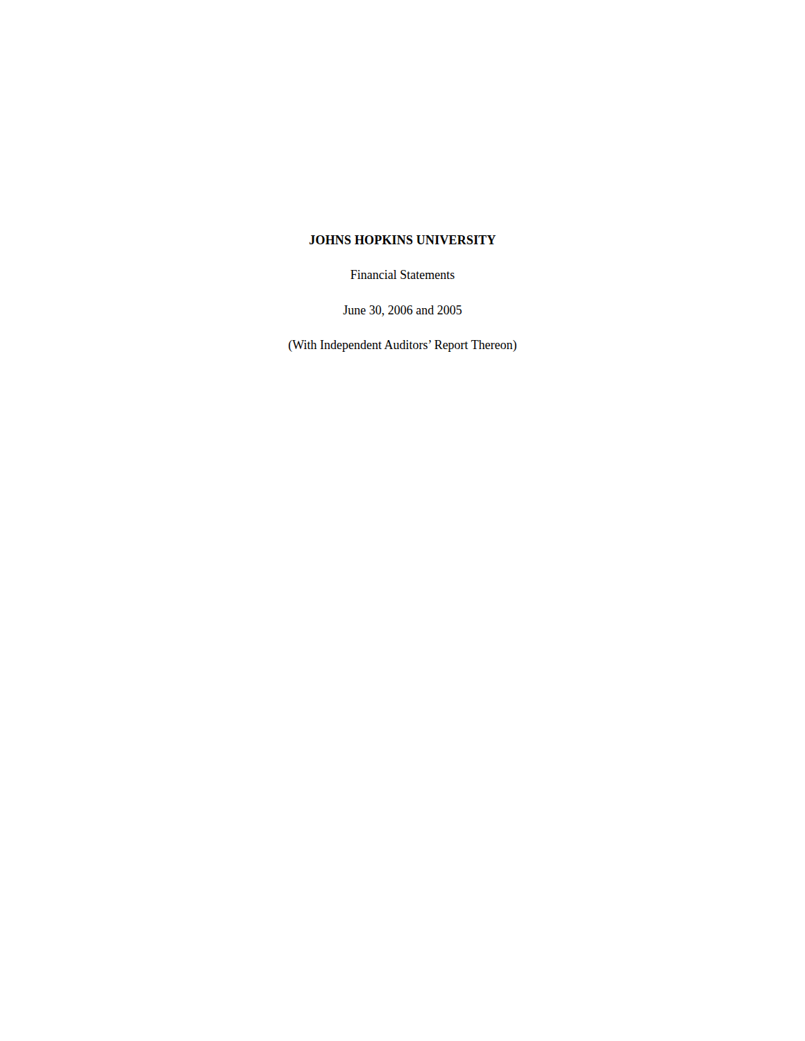JOHNS HOPKINS UNIVERSITY
Financial Statements
June 30, 2006 and 2005
(With Independent Auditors’ Report Thereon)